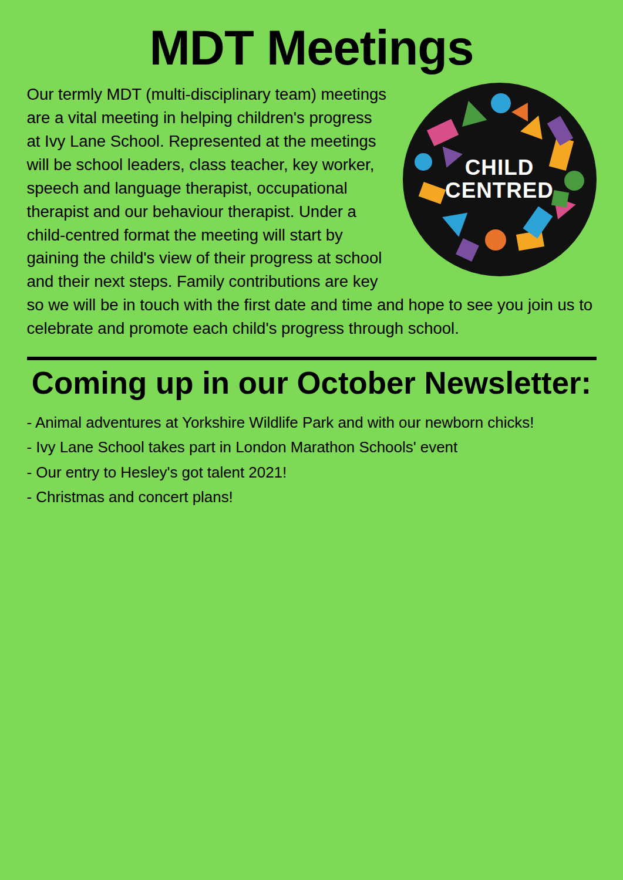MDT Meetings
CHILD
CENTRED
Our termly MDT (multi-disciplinary team) meetings are a vital meeting in helping children's progress at Ivy Lane School. Represented at the meetings will be school leaders, class teacher, key worker, speech and language therapist, occupational therapist and our behaviour therapist. Under a child-centred format the meeting will start by gaining the child's view of their progress at school and their next steps. Family contributions are key so we will be in touch with the first date and time and hope to see you join us to celebrate and promote each child's progress through school.
Coming up in our October Newsletter:
Animal adventures at Yorkshire Wildlife Park and with our newborn chicks!
Ivy Lane School takes part in London Marathon Schools' event
Our entry to Hesley's got talent 2021!
Christmas and concert plans!